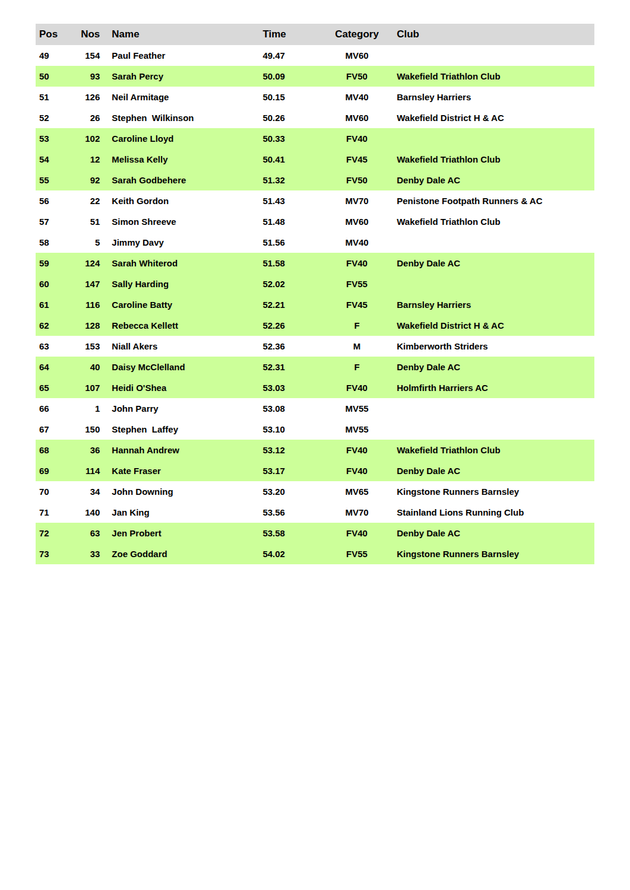| Pos | Nos | Name | Time | Category | Club |
| --- | --- | --- | --- | --- | --- |
| 49 | 154 | Paul Feather | 49.47 | MV60 | |
| 50 | 93 | Sarah Percy | 50.09 | FV50 | Wakefield Triathlon Club |
| 51 | 126 | Neil Armitage | 50.15 | MV40 | Barnsley Harriers |
| 52 | 26 | Stephen Wilkinson | 50.26 | MV60 | Wakefield District H & AC |
| 53 | 102 | Caroline Lloyd | 50.33 | FV40 | |
| 54 | 12 | Melissa Kelly | 50.41 | FV45 | Wakefield Triathlon Club |
| 55 | 92 | Sarah Godbehere | 51.32 | FV50 | Denby Dale AC |
| 56 | 22 | Keith Gordon | 51.43 | MV70 | Penistone Footpath Runners & AC |
| 57 | 51 | Simon Shreeve | 51.48 | MV60 | Wakefield Triathlon Club |
| 58 | 5 | Jimmy Davy | 51.56 | MV40 | |
| 59 | 124 | Sarah Whiterod | 51.58 | FV40 | Denby Dale AC |
| 60 | 147 | Sally Harding | 52.02 | FV55 | |
| 61 | 116 | Caroline Batty | 52.21 | FV45 | Barnsley Harriers |
| 62 | 128 | Rebecca Kellett | 52.26 | F | Wakefield District H & AC |
| 63 | 153 | Niall Akers | 52.36 | M | Kimberworth Striders |
| 64 | 40 | Daisy McClelland | 52.31 | F | Denby Dale AC |
| 65 | 107 | Heidi O'Shea | 53.03 | FV40 | Holmfirth Harriers AC |
| 66 | 1 | John Parry | 53.08 | MV55 | |
| 67 | 150 | Stephen Laffey | 53.10 | MV55 | |
| 68 | 36 | Hannah Andrew | 53.12 | FV40 | Wakefield Triathlon Club |
| 69 | 114 | Kate Fraser | 53.17 | FV40 | Denby Dale AC |
| 70 | 34 | John Downing | 53.20 | MV65 | Kingstone Runners Barnsley |
| 71 | 140 | Jan King | 53.56 | MV70 | Stainland Lions Running Club |
| 72 | 63 | Jen Probert | 53.58 | FV40 | Denby Dale AC |
| 73 | 33 | Zoe Goddard | 54.02 | FV55 | Kingstone Runners Barnsley |